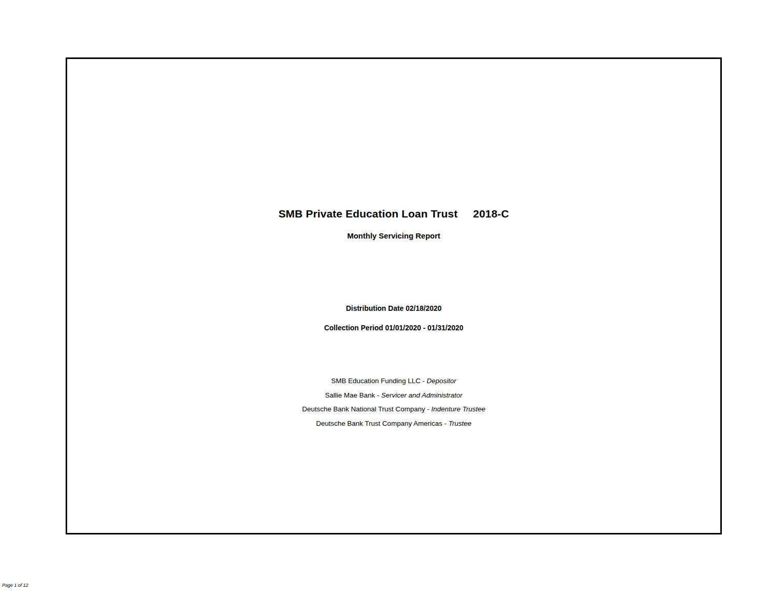SMB Private Education Loan Trust 2018-C
Monthly Servicing Report
Distribution Date 02/18/2020
Collection Period 01/01/2020 - 01/31/2020
SMB Education Funding LLC - Depositor
Sallie Mae Bank - Servicer and Administrator
Deutsche Bank National Trust Company - Indenture Trustee
Deutsche Bank Trust Company Americas - Trustee
Page 1 of 12